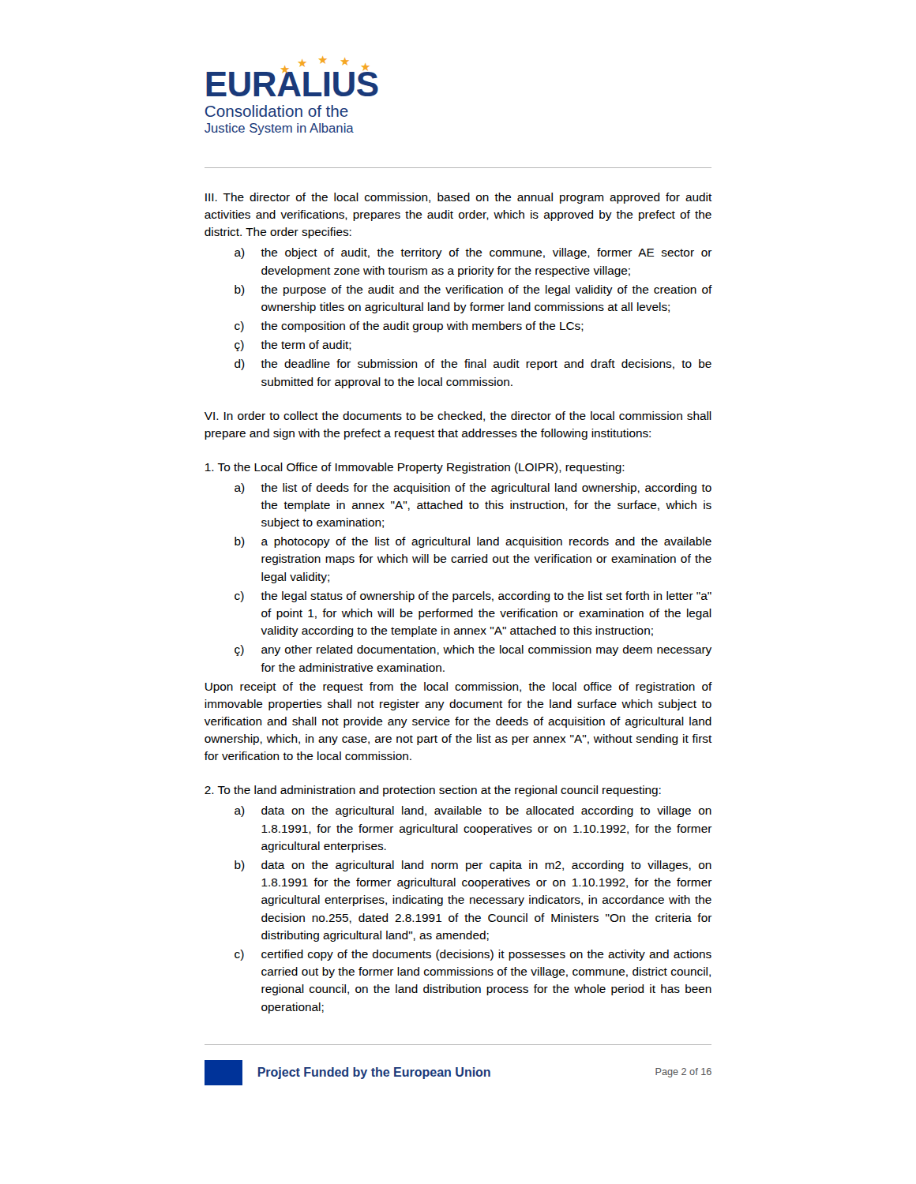★ ★ ★ ★ ★
EURALIUS
Consolidation of the
Justice System in Albania
III. The director of the local commission, based on the annual program approved for audit activities and verifications, prepares the audit order, which is approved by the prefect of the district. The order specifies:
a) the object of audit, the territory of the commune, village, former AE sector or development zone with tourism as a priority for the respective village;
b) the purpose of the audit and the verification of the legal validity of the creation of ownership titles on agricultural land by former land commissions at all levels;
c) the composition of the audit group with members of the LCs;
ç) the term of audit;
d) the deadline for submission of the final audit report and draft decisions, to be submitted for approval to the local commission.
VI. In order to collect the documents to be checked, the director of the local commission shall prepare and sign with the prefect a request that addresses the following institutions:
1. To the Local Office of Immovable Property Registration (LOIPR), requesting:
a) the list of deeds for the acquisition of the agricultural land ownership, according to the template in annex "A", attached to this instruction, for the surface, which is subject to examination;
b) a photocopy of the list of agricultural land acquisition records and the available registration maps for which will be carried out the verification or examination of the legal validity;
c) the legal status of ownership of the parcels, according to the list set forth in letter "a" of point 1, for which will be performed the verification or examination of the legal validity according to the template in annex "A" attached to this instruction;
ç) any other related documentation, which the local commission may deem necessary for the administrative examination.
Upon receipt of the request from the local commission, the local office of registration of immovable properties shall not register any document for the land surface which subject to verification and shall not provide any service for the deeds of acquisition of agricultural land ownership, which, in any case, are not part of the list as per annex "A", without sending it first for verification to the local commission.
2. To the land administration and protection section at the regional council requesting:
a) data on the agricultural land, available to be allocated according to village on 1.8.1991, for the former agricultural cooperatives or on 1.10.1992, for the former agricultural enterprises.
b) data on the agricultural land norm per capita in m2, according to villages, on 1.8.1991 for the former agricultural cooperatives or on 1.10.1992, for the former agricultural enterprises, indicating the necessary indicators, in accordance with the decision no.255, dated 2.8.1991 of the Council of Ministers "On the criteria for distributing agricultural land", as amended;
c) certified copy of the documents (decisions) it possesses on the activity and actions carried out by the former land commissions of the village, commune, district council, regional council, on the land distribution process for the whole period it has been operational;
Project Funded by the European Union
Page 2 of 16